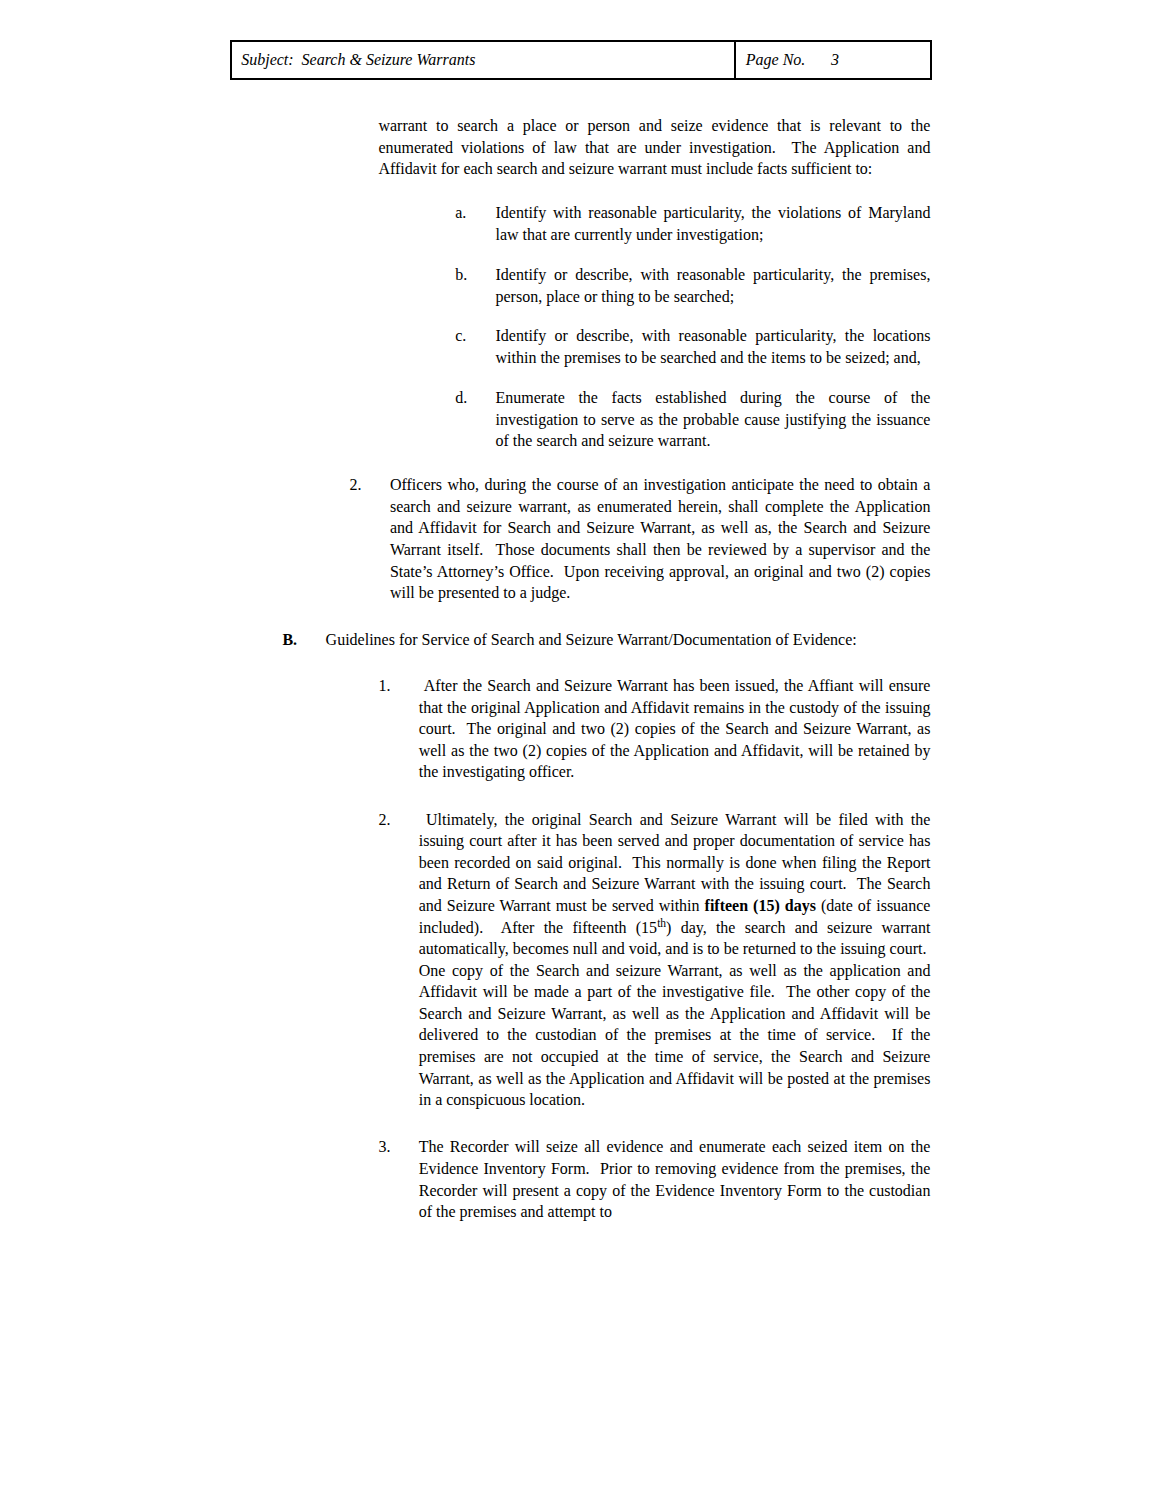Subject: Search & Seizure Warrants
Page No.3
warrant to search a place or person and seize evidence that is relevant to the enumerated violations of law that are under investigation. The Application and Affidavit for each search and seizure warrant must include facts sufficient to:
a. Identify with reasonable particularity, the violations of Maryland law that are currently under investigation;
b. Identify or describe, with reasonable particularity, the premises, person, place or thing to be searched;
c. Identify or describe, with reasonable particularity, the locations within the premises to be searched and the items to be seized; and,
d. Enumerate the facts established during the course of the investigation to serve as the probable cause justifying the issuance of the search and seizure warrant.
2. Officers who, during the course of an investigation anticipate the need to obtain a search and seizure warrant, as enumerated herein, shall complete the Application and Affidavit for Search and Seizure Warrant, as well as, the Search and Seizure Warrant itself. Those documents shall then be reviewed by a supervisor and the State’s Attorney’s Office. Upon receiving approval, an original and two (2) copies will be presented to a judge.
B. Guidelines for Service of Search and Seizure Warrant/Documentation of Evidence:
1. After the Search and Seizure Warrant has been issued, the Affiant will ensure that the original Application and Affidavit remains in the custody of the issuing court. The original and two (2) copies of the Search and Seizure Warrant, as well as the two (2) copies of the Application and Affidavit, will be retained by the investigating officer.
2. Ultimately, the original Search and Seizure Warrant will be filed with the issuing court after it has been served and proper documentation of service has been recorded on said original. This normally is done when filing the Report and Return of Search and Seizure Warrant with the issuing court. The Search and Seizure Warrant must be served within fifteen (15) days (date of issuance included). After the fifteenth (15th) day, the search and seizure warrant automatically, becomes null and void, and is to be returned to the issuing court. One copy of the Search and seizure Warrant, as well as the application and Affidavit will be made a part of the investigative file. The other copy of the Search and Seizure Warrant, as well as the Application and Affidavit will be delivered to the custodian of the premises at the time of service. If the premises are not occupied at the time of service, the Search and Seizure Warrant, as well as the Application and Affidavit will be posted at the premises in a conspicuous location.
3. The Recorder will seize all evidence and enumerate each seized item on the Evidence Inventory Form. Prior to removing evidence from the premises, the Recorder will present a copy of the Evidence Inventory Form to the custodian of the premises and attempt to